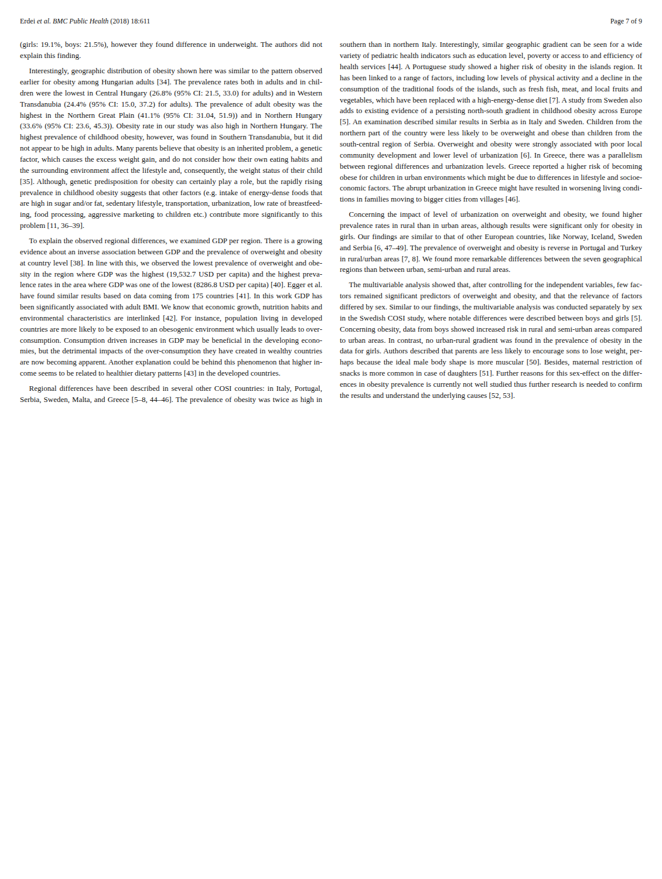Erdei et al. BMC Public Health (2018) 18:611
Page 7 of 9
(girls: 19.1%, boys: 21.5%), however they found difference in underweight. The authors did not explain this finding.
Interestingly, geographic distribution of obesity shown here was similar to the pattern observed earlier for obesity among Hungarian adults [34]. The prevalence rates both in adults and in children were the lowest in Central Hungary (26.8% (95% CI: 21.5, 33.0) for adults) and in Western Transdanubia (24.4% (95% CI: 15.0, 37.2) for adults). The prevalence of adult obesity was the highest in the Northern Great Plain (41.1% (95% CI: 31.04, 51.9)) and in Northern Hungary (33.6% (95% CI: 23.6, 45.3)). Obesity rate in our study was also high in Northern Hungary. The highest prevalence of childhood obesity, however, was found in Southern Transdanubia, but it did not appear to be high in adults. Many parents believe that obesity is an inherited problem, a genetic factor, which causes the excess weight gain, and do not consider how their own eating habits and the surrounding environment affect the lifestyle and, consequently, the weight status of their child [35]. Although, genetic predisposition for obesity can certainly play a role, but the rapidly rising prevalence in childhood obesity suggests that other factors (e.g. intake of energy-dense foods that are high in sugar and/or fat, sedentary lifestyle, transportation, urbanization, low rate of breastfeeding, food processing, aggressive marketing to children etc.) contribute more significantly to this problem [11, 36–39].
To explain the observed regional differences, we examined GDP per region. There is a growing evidence about an inverse association between GDP and the prevalence of overweight and obesity at country level [38]. In line with this, we observed the lowest prevalence of overweight and obesity in the region where GDP was the highest (19,532.7 USD per capita) and the highest prevalence rates in the area where GDP was one of the lowest (8286.8 USD per capita) [40]. Egger et al. have found similar results based on data coming from 175 countries [41]. In this work GDP has been significantly associated with adult BMI. We know that economic growth, nutrition habits and environmental characteristics are interlinked [42]. For instance, population living in developed countries are more likely to be exposed to an obesogenic environment which usually leads to overconsumption. Consumption driven increases in GDP may be beneficial in the developing economies, but the detrimental impacts of the over-consumption they have created in wealthy countries are now becoming apparent. Another explanation could be behind this phenomenon that higher income seems to be related to healthier dietary patterns [43] in the developed countries.
Regional differences have been described in several other COSI countries: in Italy, Portugal, Serbia, Sweden, Malta, and Greece [5–8, 44–46]. The prevalence of obesity was twice as high in southern than in northern Italy. Interestingly, similar geographic gradient can be seen for a wide variety of pediatric health indicators such as education level, poverty or access to and efficiency of health services [44]. A Portuguese study showed a higher risk of obesity in the islands region. It has been linked to a range of factors, including low levels of physical activity and a decline in the consumption of the traditional foods of the islands, such as fresh fish, meat, and local fruits and vegetables, which have been replaced with a high-energy-dense diet [7]. A study from Sweden also adds to existing evidence of a persisting north-south gradient in childhood obesity across Europe [5]. An examination described similar results in Serbia as in Italy and Sweden. Children from the northern part of the country were less likely to be overweight and obese than children from the south-central region of Serbia. Overweight and obesity were strongly associated with poor local community development and lower level of urbanization [6]. In Greece, there was a parallelism between regional differences and urbanization levels. Greece reported a higher risk of becoming obese for children in urban environments which might be due to differences in lifestyle and socioeconomic factors. The abrupt urbanization in Greece might have resulted in worsening living conditions in families moving to bigger cities from villages [46].
Concerning the impact of level of urbanization on overweight and obesity, we found higher prevalence rates in rural than in urban areas, although results were significant only for obesity in girls. Our findings are similar to that of other European countries, like Norway, Iceland, Sweden and Serbia [6, 47–49]. The prevalence of overweight and obesity is reverse in Portugal and Turkey in rural/urban areas [7, 8]. We found more remarkable differences between the seven geographical regions than between urban, semi-urban and rural areas.
The multivariable analysis showed that, after controlling for the independent variables, few factors remained significant predictors of overweight and obesity, and that the relevance of factors differed by sex. Similar to our findings, the multivariable analysis was conducted separately by sex in the Swedish COSI study, where notable differences were described between boys and girls [5]. Concerning obesity, data from boys showed increased risk in rural and semi-urban areas compared to urban areas. In contrast, no urban-rural gradient was found in the prevalence of obesity in the data for girls. Authors described that parents are less likely to encourage sons to lose weight, perhaps because the ideal male body shape is more muscular [50]. Besides, maternal restriction of snacks is more common in case of daughters [51]. Further reasons for this sex-effect on the differences in obesity prevalence is currently not well studied thus further research is needed to confirm the results and understand the underlying causes [52, 53].